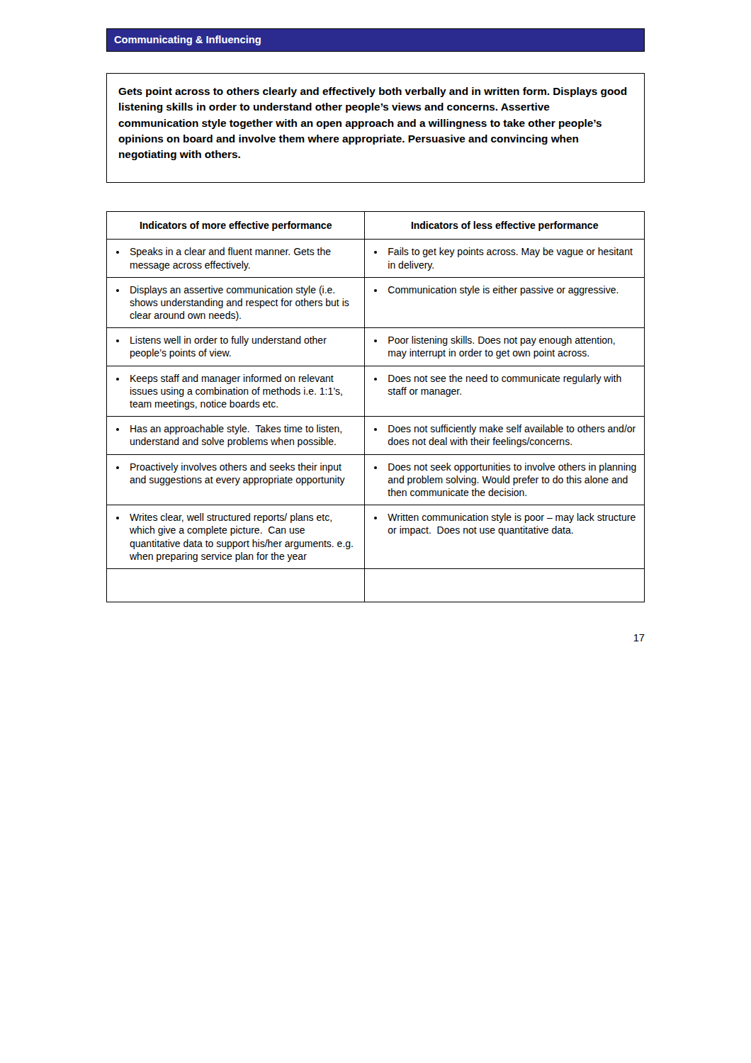Communicating & Influencing
Gets point across to others clearly and effectively both verbally and in written form. Displays good listening skills in order to understand other people’s views and concerns. Assertive communication style together with an open approach and a willingness to take other people’s opinions on board and involve them where appropriate. Persuasive and convincing when negotiating with others.
| Indicators of more effective performance | Indicators of less effective performance |
| --- | --- |
| Speaks in a clear and fluent manner. Gets the message across effectively. | Fails to get key points across. May be vague or hesitant in delivery. |
| Displays an assertive communication style (i.e. shows understanding and respect for others but is clear around own needs). | Communication style is either passive or aggressive. |
| Listens well in order to fully understand other people’s points of view. | Poor listening skills. Does not pay enough attention, may interrupt in order to get own point across. |
| Keeps staff and manager informed on relevant issues using a combination of methods i.e. 1:1’s, team meetings, notice boards etc. | Does not see the need to communicate regularly with staff or manager. |
| Has an approachable style. Takes time to listen, understand and solve problems when possible. | Does not sufficiently make self available to others and/or does not deal with their feelings/concerns. |
| Proactively involves others and seeks their input and suggestions at every appropriate opportunity | Does not seek opportunities to involve others in planning and problem solving. Would prefer to do this alone and then communicate the decision. |
| Writes clear, well structured reports/ plans etc, which give a complete picture. Can use quantitative data to support his/her arguments. e.g. when preparing service plan for the year | Written communication style is poor – may lack structure or impact. Does not use quantitative data. |
17